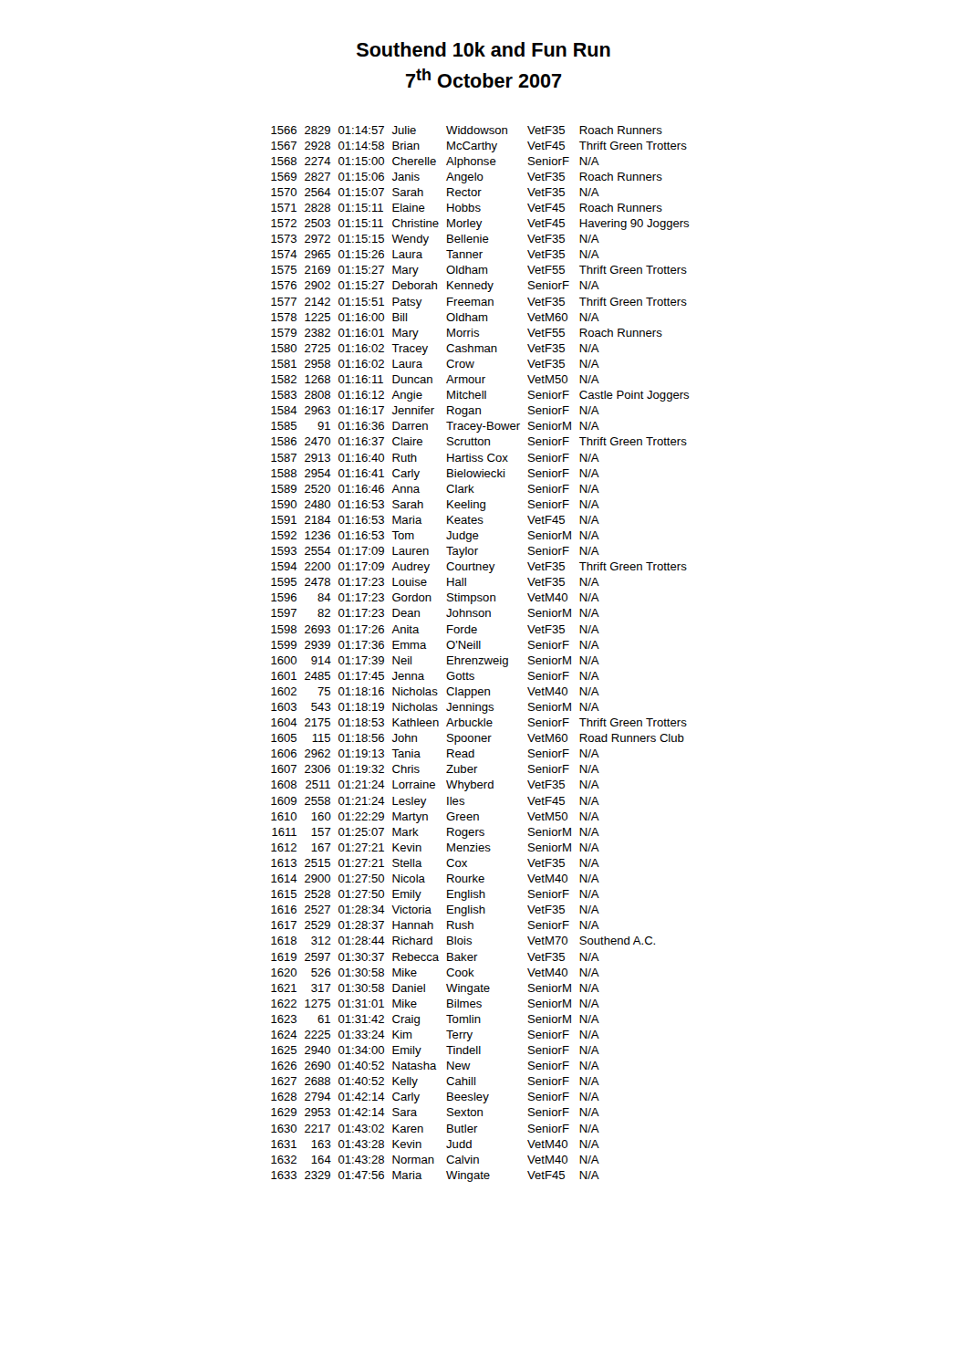Southend 10k and Fun Run
7th October 2007
| 1566 | 2829 | 01:14:57 | Julie | Widdowson | VetF35 | Roach Runners |
| 1567 | 2928 | 01:14:58 | Brian | McCarthy | VetF45 | Thrift Green Trotters |
| 1568 | 2274 | 01:15:00 | Cherelle | Alphonse | SeniorF | N/A |
| 1569 | 2827 | 01:15:06 | Janis | Angelo | VetF35 | Roach Runners |
| 1570 | 2564 | 01:15:07 | Sarah | Rector | VetF35 | N/A |
| 1571 | 2828 | 01:15:11 | Elaine | Hobbs | VetF45 | Roach Runners |
| 1572 | 2503 | 01:15:11 | Christine | Morley | VetF45 | Havering 90 Joggers |
| 1573 | 2972 | 01:15:15 | Wendy | Bellenie | VetF35 | N/A |
| 1574 | 2965 | 01:15:26 | Laura | Tanner | VetF35 | N/A |
| 1575 | 2169 | 01:15:27 | Mary | Oldham | VetF55 | Thrift Green Trotters |
| 1576 | 2902 | 01:15:27 | Deborah | Kennedy | SeniorF | N/A |
| 1577 | 2142 | 01:15:51 | Patsy | Freeman | VetF35 | Thrift Green Trotters |
| 1578 | 1225 | 01:16:00 | Bill | Oldham | VetM60 | N/A |
| 1579 | 2382 | 01:16:01 | Mary | Morris | VetF55 | Roach Runners |
| 1580 | 2725 | 01:16:02 | Tracey | Cashman | VetF35 | N/A |
| 1581 | 2958 | 01:16:02 | Laura | Crow | VetF35 | N/A |
| 1582 | 1268 | 01:16:11 | Duncan | Armour | VetM50 | N/A |
| 1583 | 2808 | 01:16:12 | Angie | Mitchell | SeniorF | Castle Point Joggers |
| 1584 | 2963 | 01:16:17 | Jennifer | Rogan | SeniorF | N/A |
| 1585 | 91 | 01:16:36 | Darren | Tracey-Bower | SeniorM | N/A |
| 1586 | 2470 | 01:16:37 | Claire | Scrutton | SeniorF | Thrift Green Trotters |
| 1587 | 2913 | 01:16:40 | Ruth | Hartiss Cox | SeniorF | N/A |
| 1588 | 2954 | 01:16:41 | Carly | Bielowiecki | SeniorF | N/A |
| 1589 | 2520 | 01:16:46 | Anna | Clark | SeniorF | N/A |
| 1590 | 2480 | 01:16:53 | Sarah | Keeling | SeniorF | N/A |
| 1591 | 2184 | 01:16:53 | Maria | Keates | VetF45 | N/A |
| 1592 | 1236 | 01:16:53 | Tom | Judge | SeniorM | N/A |
| 1593 | 2554 | 01:17:09 | Lauren | Taylor | SeniorF | N/A |
| 1594 | 2200 | 01:17:09 | Audrey | Courtney | VetF35 | Thrift Green Trotters |
| 1595 | 2478 | 01:17:23 | Louise | Hall | VetF35 | N/A |
| 1596 | 84 | 01:17:23 | Gordon | Stimpson | VetM40 | N/A |
| 1597 | 82 | 01:17:23 | Dean | Johnson | SeniorM | N/A |
| 1598 | 2693 | 01:17:26 | Anita | Forde | VetF35 | N/A |
| 1599 | 2939 | 01:17:36 | Emma | O'Neill | SeniorF | N/A |
| 1600 | 914 | 01:17:39 | Neil | Ehrenzweig | SeniorM | N/A |
| 1601 | 2485 | 01:17:45 | Jenna | Gotts | SeniorF | N/A |
| 1602 | 75 | 01:18:16 | Nicholas | Clappen | VetM40 | N/A |
| 1603 | 543 | 01:18:19 | Nicholas | Jennings | SeniorM | N/A |
| 1604 | 2175 | 01:18:53 | Kathleen | Arbuckle | SeniorF | Thrift Green Trotters |
| 1605 | 115 | 01:18:56 | John | Spooner | VetM60 | Road Runners Club |
| 1606 | 2962 | 01:19:13 | Tania | Read | SeniorF | N/A |
| 1607 | 2306 | 01:19:32 | Chris | Zuber | SeniorF | N/A |
| 1608 | 2511 | 01:21:24 | Lorraine | Whyberd | VetF35 | N/A |
| 1609 | 2558 | 01:21:24 | Lesley | Iles | VetF45 | N/A |
| 1610 | 160 | 01:22:29 | Martyn | Green | VetM50 | N/A |
| 1611 | 157 | 01:25:07 | Mark | Rogers | SeniorM | N/A |
| 1612 | 167 | 01:27:21 | Kevin | Menzies | SeniorM | N/A |
| 1613 | 2515 | 01:27:21 | Stella | Cox | VetF35 | N/A |
| 1614 | 2900 | 01:27:50 | Nicola | Rourke | VetM40 | N/A |
| 1615 | 2528 | 01:27:50 | Emily | English | SeniorF | N/A |
| 1616 | 2527 | 01:28:34 | Victoria | English | VetF35 | N/A |
| 1617 | 2529 | 01:28:37 | Hannah | Rush | SeniorF | N/A |
| 1618 | 312 | 01:28:44 | Richard | Blois | VetM70 | Southend A.C. |
| 1619 | 2597 | 01:30:37 | Rebecca | Baker | VetF35 | N/A |
| 1620 | 526 | 01:30:58 | Mike | Cook | VetM40 | N/A |
| 1621 | 317 | 01:30:58 | Daniel | Wingate | SeniorM | N/A |
| 1622 | 1275 | 01:31:01 | Mike | Bilmes | SeniorM | N/A |
| 1623 | 61 | 01:31:42 | Craig | Tomlin | SeniorM | N/A |
| 1624 | 2225 | 01:33:24 | Kim | Terry | SeniorF | N/A |
| 1625 | 2940 | 01:34:00 | Emily | Tindell | SeniorF | N/A |
| 1626 | 2690 | 01:40:52 | Natasha | New | SeniorF | N/A |
| 1627 | 2688 | 01:40:52 | Kelly | Cahill | SeniorF | N/A |
| 1628 | 2794 | 01:42:14 | Carly | Beesley | SeniorF | N/A |
| 1629 | 2953 | 01:42:14 | Sara | Sexton | SeniorF | N/A |
| 1630 | 2217 | 01:43:02 | Karen | Butler | SeniorF | N/A |
| 1631 | 163 | 01:43:28 | Kevin | Judd | VetM40 | N/A |
| 1632 | 164 | 01:43:28 | Norman | Calvin | VetM40 | N/A |
| 1633 | 2329 | 01:47:56 | Maria | Wingate | VetF45 | N/A |